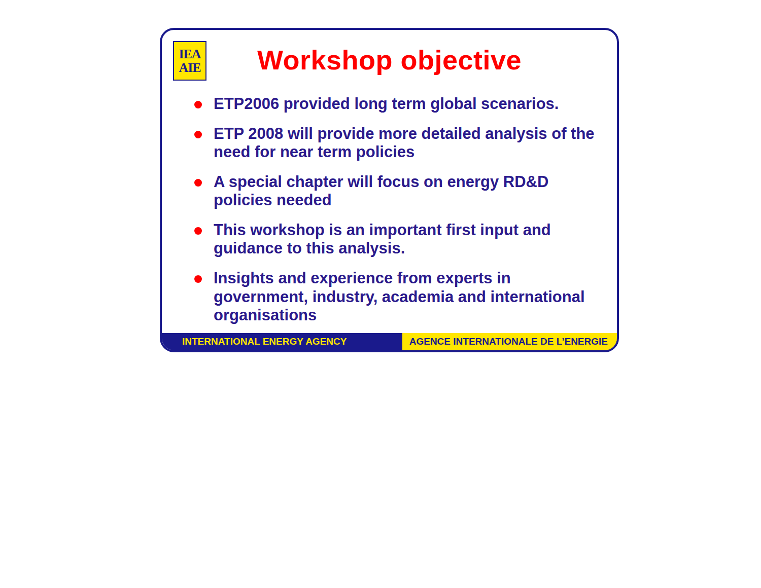IEA AIE
Workshop objective
ETP2006 provided long term global scenarios.
ETP 2008 will provide more detailed analysis of the need for near term policies
A special chapter will focus on energy RD&D policies needed
This workshop is an important first input and guidance to this analysis.
Insights and experience from experts in government, industry, academia and international organisations
INTERNATIONAL ENERGY AGENCY
AGENCE INTERNATIONALE DE L’ENERGIE